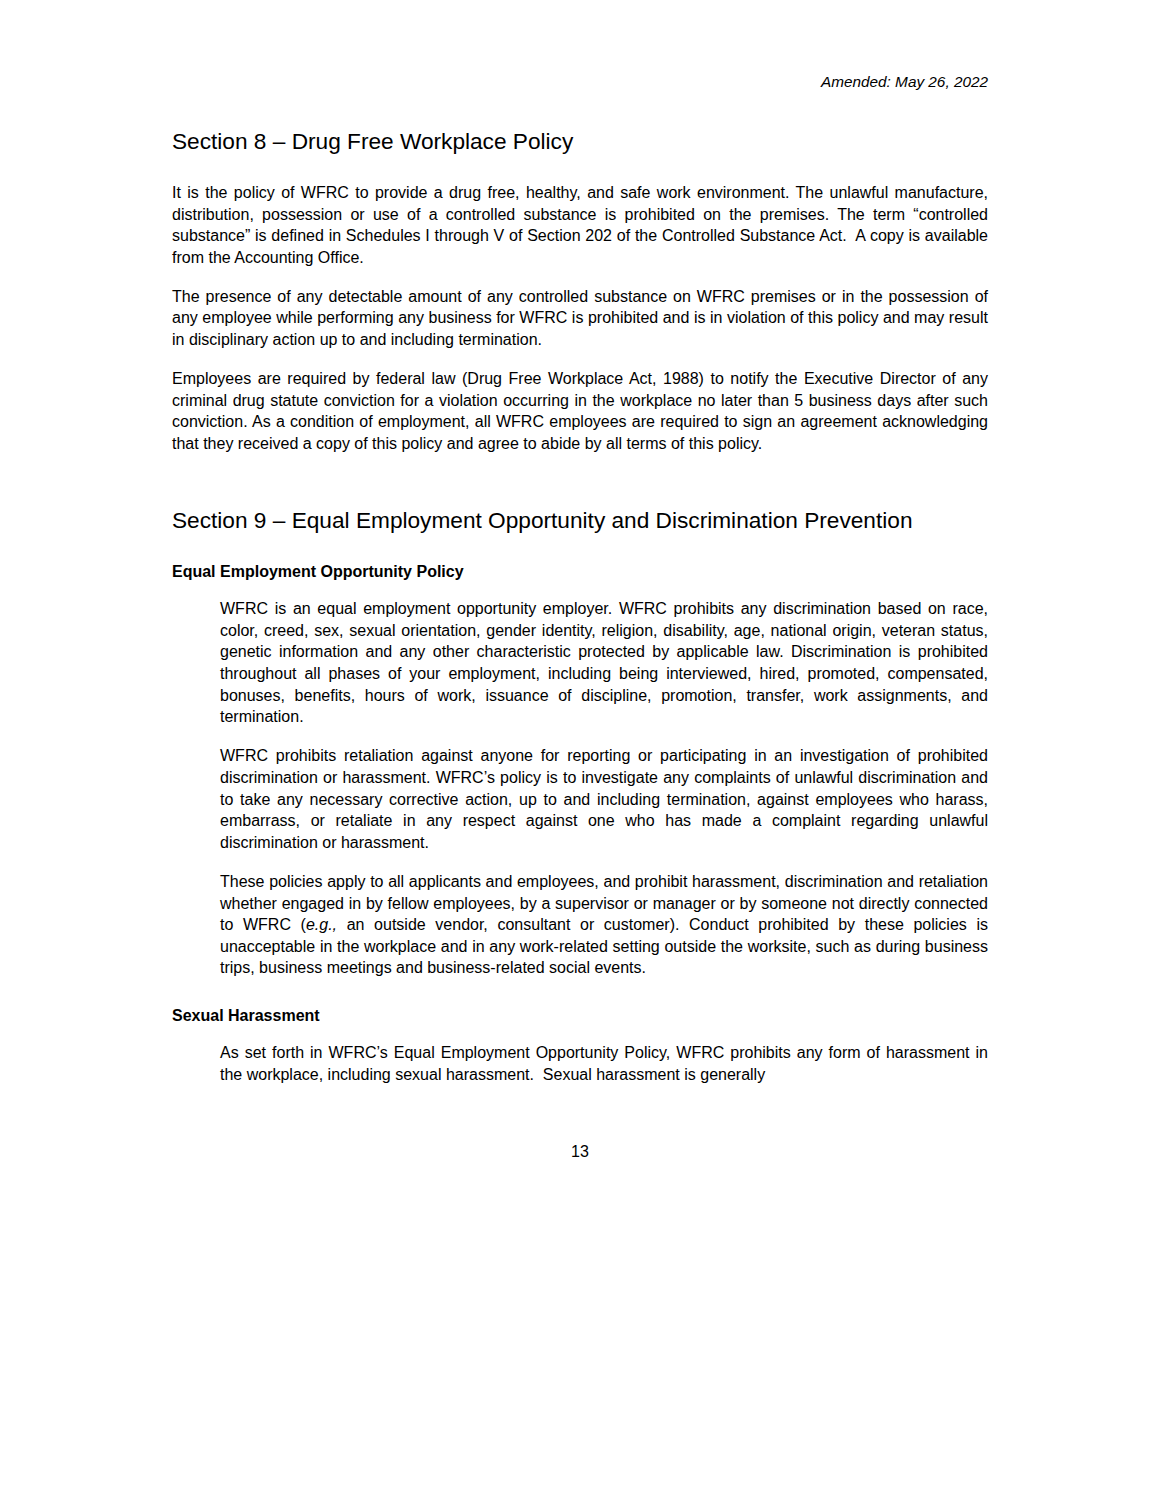Amended: May 26, 2022
Section 8 – Drug Free Workplace Policy
It is the policy of WFRC to provide a drug free, healthy, and safe work environment. The unlawful manufacture, distribution, possession or use of a controlled substance is prohibited on the premises. The term “controlled substance” is defined in Schedules I through V of Section 202 of the Controlled Substance Act. A copy is available from the Accounting Office.
The presence of any detectable amount of any controlled substance on WFRC premises or in the possession of any employee while performing any business for WFRC is prohibited and is in violation of this policy and may result in disciplinary action up to and including termination.
Employees are required by federal law (Drug Free Workplace Act, 1988) to notify the Executive Director of any criminal drug statute conviction for a violation occurring in the workplace no later than 5 business days after such conviction. As a condition of employment, all WFRC employees are required to sign an agreement acknowledging that they received a copy of this policy and agree to abide by all terms of this policy.
Section 9 – Equal Employment Opportunity and Discrimination Prevention
Equal Employment Opportunity Policy
WFRC is an equal employment opportunity employer. WFRC prohibits any discrimination based on race, color, creed, sex, sexual orientation, gender identity, religion, disability, age, national origin, veteran status, genetic information and any other characteristic protected by applicable law. Discrimination is prohibited throughout all phases of your employment, including being interviewed, hired, promoted, compensated, bonuses, benefits, hours of work, issuance of discipline, promotion, transfer, work assignments, and termination.
WFRC prohibits retaliation against anyone for reporting or participating in an investigation of prohibited discrimination or harassment. WFRC’s policy is to investigate any complaints of unlawful discrimination and to take any necessary corrective action, up to and including termination, against employees who harass, embarrass, or retaliate in any respect against one who has made a complaint regarding unlawful discrimination or harassment.
These policies apply to all applicants and employees, and prohibit harassment, discrimination and retaliation whether engaged in by fellow employees, by a supervisor or manager or by someone not directly connected to WFRC (e.g., an outside vendor, consultant or customer). Conduct prohibited by these policies is unacceptable in the workplace and in any work-related setting outside the worksite, such as during business trips, business meetings and business-related social events.
Sexual Harassment
As set forth in WFRC’s Equal Employment Opportunity Policy, WFRC prohibits any form of harassment in the workplace, including sexual harassment. Sexual harassment is generally
13